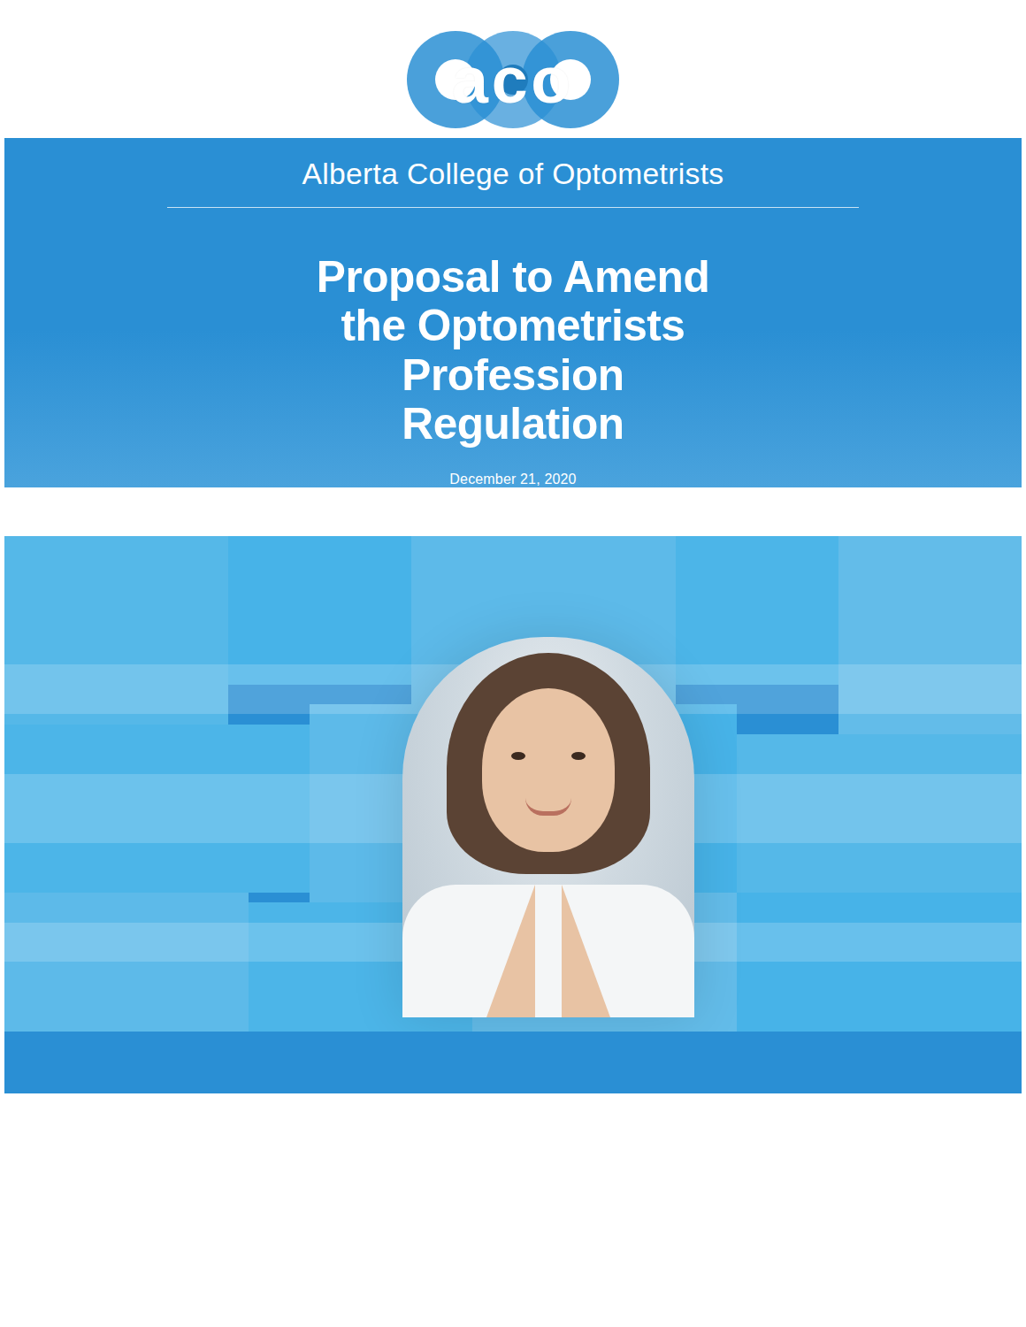aco
Alberta College of Optometrists
Proposal to Amend the Optometrists Profession Regulation
December 21, 2020